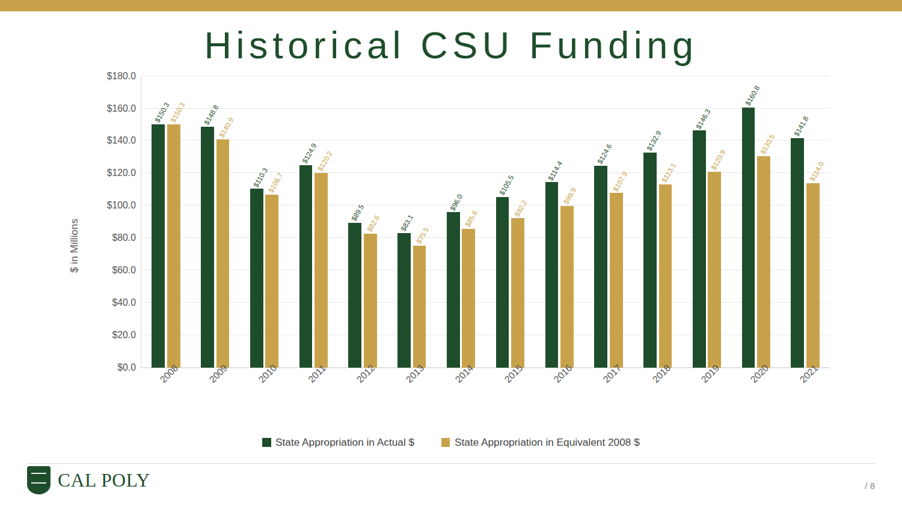Historical CSU Funding
$ in Millions
$180.0
$160.0
$140.0
$120.0
$100.0
$80.0
$60.0
$40.0
$20.0
$0.0
$150.3
$150.3
$148.8
$140.9
$110.3
$106.7
$124.9
$120.2
$89.5
$82.6
$83.1
$75.5
$96.0
$85.6
$105.5
$92.2
$114.4
$99.9
$124.6
$107.9
$132.9
$113.1
$146.3
$120.9
$160.8
$130.5
$141.8
$114.0
2008
2009
2010
2011
2012
2013
2014
2015
2016
2017
2018
2019
2020
2021
State Appropriation in Actual $
State Appropriation in Equivalent 2008 $
Cal Poly
/ 8